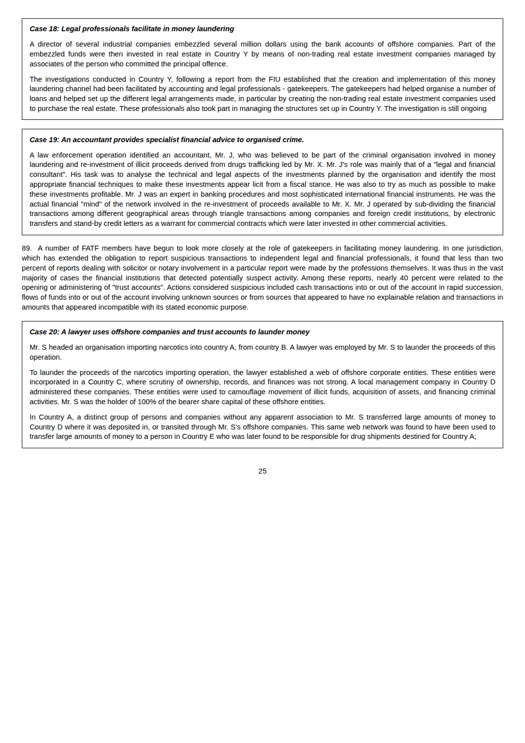Case 18: Legal professionals facilitate in money laundering
A director of several industrial companies embezzled several million dollars using the bank accounts of offshore companies. Part of the embezzled funds were then invested in real estate in Country Y by means of non-trading real estate investment companies managed by associates of the person who committed the principal offence.
The investigations conducted in Country Y, following a report from the FIU established that the creation and implementation of this money laundering channel had been facilitated by accounting and legal professionals - gatekeepers. The gatekeepers had helped organise a number of loans and helped set up the different legal arrangements made, in particular by creating the non-trading real estate investment companies used to purchase the real estate. These professionals also took part in managing the structures set up in Country Y. The investigation is still ongoing
Case 19: An accountant provides specialist financial advice to organised crime.
A law enforcement operation identified an accountant, Mr. J, who was believed to be part of the criminal organisation involved in money laundering and re-investment of illicit proceeds derived from drugs trafficking led by Mr. X. Mr. J's role was mainly that of a "legal and financial consultant". His task was to analyse the technical and legal aspects of the investments planned by the organisation and identify the most appropriate financial techniques to make these investments appear licit from a fiscal stance. He was also to try as much as possible to make these investments profitable. Mr. J was an expert in banking procedures and most sophisticated international financial instruments. He was the actual financial "mind" of the network involved in the re-investment of proceeds available to Mr. X. Mr. J operated by sub-dividing the financial transactions among different geographical areas through triangle transactions among companies and foreign credit institutions, by electronic transfers and stand-by credit letters as a warrant for commercial contracts which were later invested in other commercial activities.
89. A number of FATF members have begun to look more closely at the role of gatekeepers in facilitating money laundering. In one jurisdiction, which has extended the obligation to report suspicious transactions to independent legal and financial professionals, it found that less than two percent of reports dealing with solicitor or notary involvement in a particular report were made by the professions themselves. It was thus in the vast majority of cases the financial institutions that detected potentially suspect activity. Among these reports, nearly 40 percent were related to the opening or administering of "trust accounts". Actions considered suspicious included cash transactions into or out of the account in rapid succession, flows of funds into or out of the account involving unknown sources or from sources that appeared to have no explainable relation and transactions in amounts that appeared incompatible with its stated economic purpose.
Case 20: A lawyer uses offshore companies and trust accounts to launder money
Mr. S headed an organisation importing narcotics into country A, from country B. A lawyer was employed by Mr. S to launder the proceeds of this operation.
To launder the proceeds of the narcotics importing operation, the lawyer established a web of offshore corporate entities. These entities were incorporated in a Country C, where scrutiny of ownership, records, and finances was not strong. A local management company in Country D administered these companies. These entities were used to camouflage movement of illicit funds, acquisition of assets, and financing criminal activities. Mr. S was the holder of 100% of the bearer share capital of these offshore entities.
In Country A, a distinct group of persons and companies without any apparent association to Mr. S transferred large amounts of money to Country D where it was deposited in, or transited through Mr. S's offshore companies. This same web network was found to have been used to transfer large amounts of money to a person in Country E who was later found to be responsible for drug shipments destined for Country A;
25